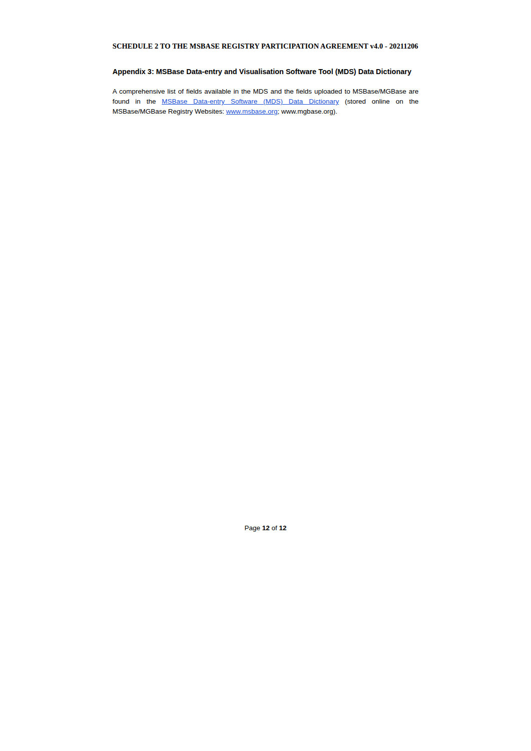SCHEDULE 2 TO THE MSBASE REGISTRY PARTICIPATION AGREEMENT v4.0 - 20211206
Appendix 3: MSBase Data-entry and Visualisation Software Tool (MDS) Data Dictionary
A comprehensive list of fields available in the MDS and the fields uploaded to MSBase/MGBase are found in the MSBase Data-entry Software (MDS) Data Dictionary (stored online on the MSBase/MGBase Registry Websites: www.msbase.org; www.mgbase.org).
Page 12 of 12